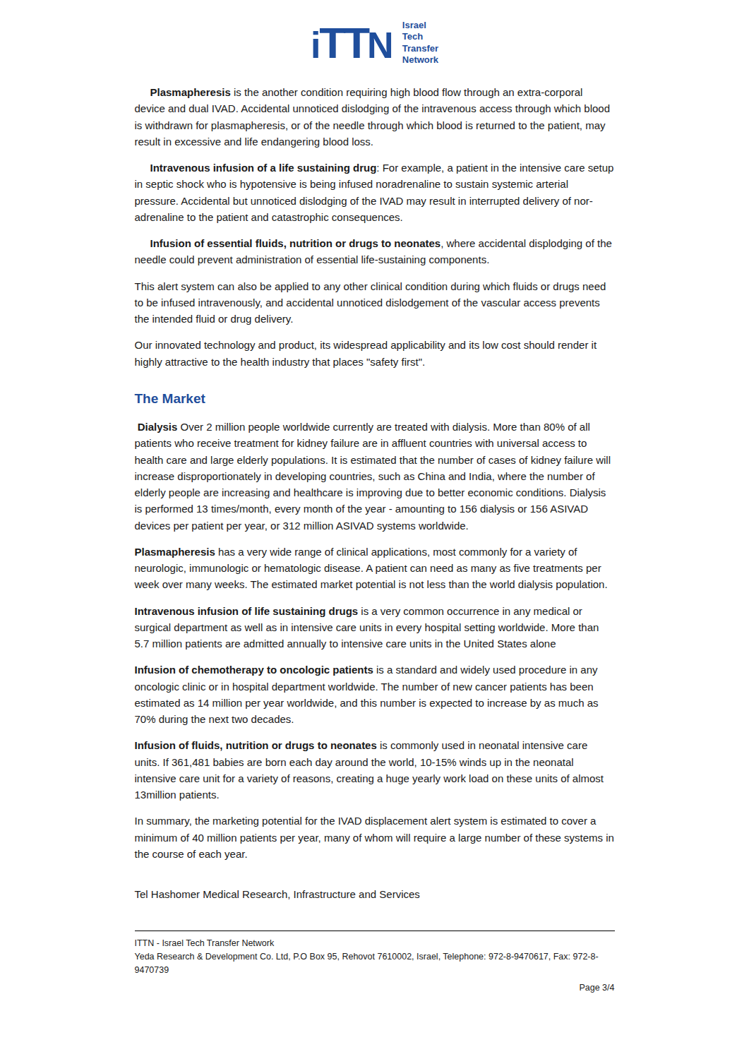iTTN Israel
Tech
Transfer
Network
Plasmapheresis is the another condition requiring high blood flow through an extra-corporal device and dual IVAD. Accidental unnoticed dislodging of the intravenous access through which blood is withdrawn for plasmapheresis, or of the needle through which blood is returned to the patient, may result in excessive and life endangering blood loss.
Intravenous infusion of a life sustaining drug: For example, a patient in the intensive care setup in septic shock who is hypotensive is being infused noradrenaline to sustain systemic arterial pressure. Accidental but unnoticed dislodging of the IVAD may result in interrupted delivery of nor-adrenaline to the patient and catastrophic consequences.
Infusion of essential fluids, nutrition or drugs to neonates, where accidental displodging of the needle could prevent administration of essential life-sustaining components.
This alert system can also be applied to any other clinical condition during which fluids or drugs need to be infused intravenously, and accidental unnoticed dislodgement of the vascular access prevents the intended fluid or drug delivery.
Our innovated technology and product, its widespread applicability and its low cost should render it highly attractive to the health industry that places "safety first".
The Market
Dialysis Over 2 million people worldwide currently are treated with dialysis. More than 80% of all patients who receive treatment for kidney failure are in affluent countries with universal access to health care and large elderly populations. It is estimated that the number of cases of kidney failure will increase disproportionately in developing countries, such as China and India, where the number of elderly people are increasing and healthcare is improving due to better economic conditions. Dialysis is performed 13 times/month, every month of the year - amounting to 156 dialysis or 156 ASIVAD devices per patient per year, or 312 million ASIVAD systems worldwide.
Plasmapheresis has a very wide range of clinical applications, most commonly for a variety of neurologic, immunologic or hematologic disease. A patient can need as many as five treatments per week over many weeks. The estimated market potential is not less than the world dialysis population.
Intravenous infusion of life sustaining drugs is a very common occurrence in any medical or surgical department as well as in intensive care units in every hospital setting worldwide. More than 5.7 million patients are admitted annually to intensive care units in the United States alone
Infusion of chemotherapy to oncologic patients is a standard and widely used procedure in any oncologic clinic or in hospital department worldwide. The number of new cancer patients has been estimated as 14 million per year worldwide, and this number is expected to increase by as much as 70% during the next two decades.
Infusion of fluids, nutrition or drugs to neonates is commonly used in neonatal intensive care units. If 361,481 babies are born each day around the world, 10-15% winds up in the neonatal intensive care unit for a variety of reasons, creating a huge yearly work load on these units of almost 13million patients.
In summary, the marketing potential for the IVAD displacement alert system is estimated to cover a minimum of 40 million patients per year, many of whom will require a large number of these systems in the course of each year.
Tel Hashomer Medical Research, Infrastructure and Services
ITTN - Israel Tech Transfer Network
Yeda Research & Development Co. Ltd, P.O Box 95, Rehovot 7610002, Israel, Telephone: 972-8-9470617, Fax: 972-8-9470739
Page 3/4